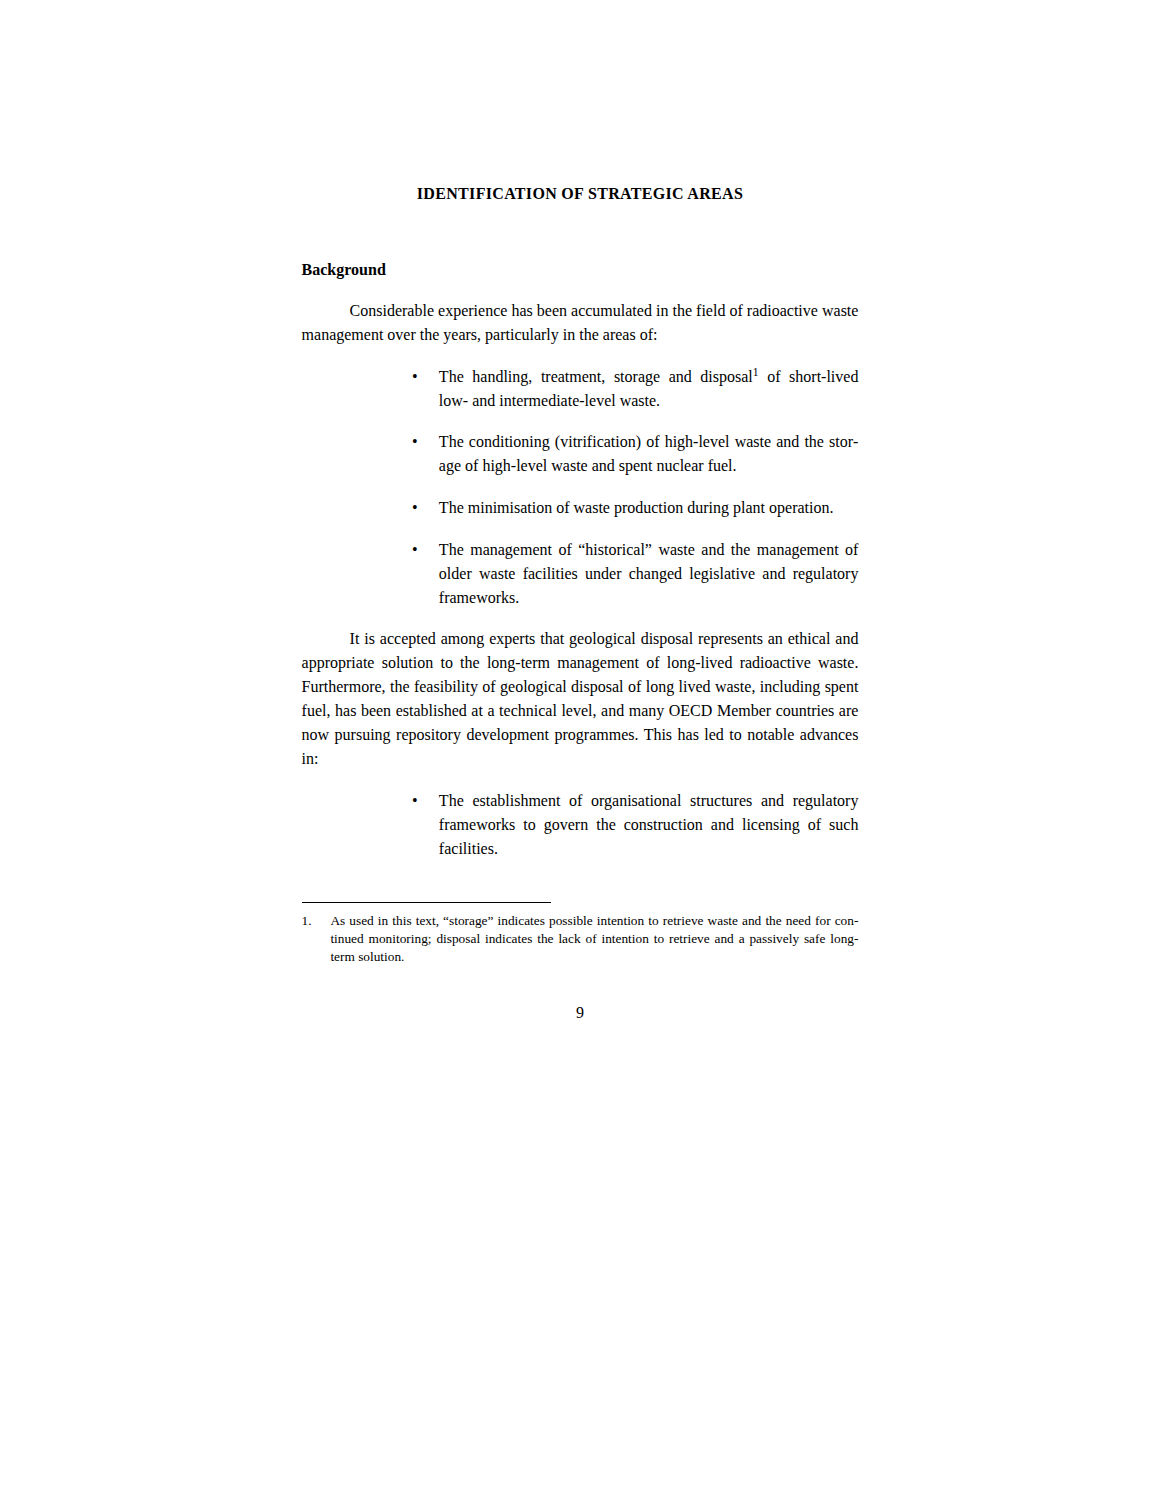Identification of Strategic Areas
Background
Considerable experience has been accumulated in the field of radioactive waste management over the years, particularly in the areas of:
The handling, treatment, storage and disposal1 of short-lived low- and intermediate-level waste.
The conditioning (vitrification) of high-level waste and the storage of high-level waste and spent nuclear fuel.
The minimisation of waste production during plant operation.
The management of “historical” waste and the management of older waste facilities under changed legislative and regulatory frameworks.
It is accepted among experts that geological disposal represents an ethical and appropriate solution to the long-term management of long-lived radioactive waste. Furthermore, the feasibility of geological disposal of long lived waste, including spent fuel, has been established at a technical level, and many OECD Member countries are now pursuing repository development programmes. This has led to notable advances in:
The establishment of organisational structures and regulatory frameworks to govern the construction and licensing of such facilities.
1. As used in this text, “storage” indicates possible intention to retrieve waste and the need for continued monitoring; disposal indicates the lack of intention to retrieve and a passively safe long-term solution.
9